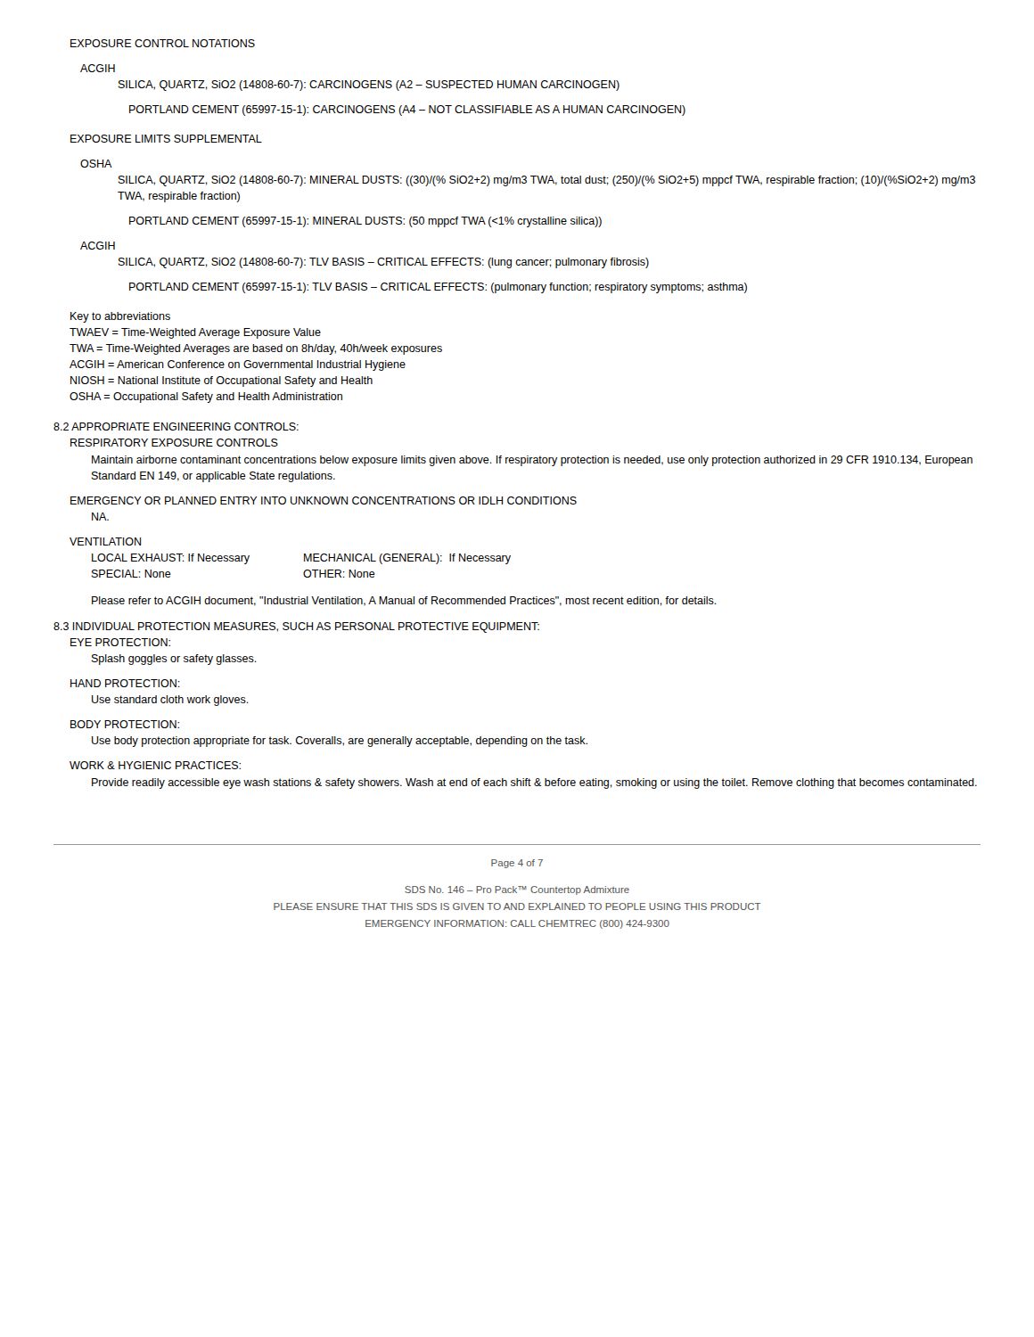EXPOSURE CONTROL NOTATIONS
ACGIH
SILICA, QUARTZ, SiO2 (14808-60-7): CARCINOGENS (A2 – SUSPECTED HUMAN CARCINOGEN)
PORTLAND CEMENT (65997-15-1): CARCINOGENS (A4 – NOT CLASSIFIABLE AS A HUMAN CARCINOGEN)
EXPOSURE LIMITS SUPPLEMENTAL
OSHA
SILICA, QUARTZ, SiO2 (14808-60-7): MINERAL DUSTS: ((30)/(% SiO2+2) mg/m3 TWA, total dust; (250)/(% SiO2+5) mppcf TWA, respirable fraction; (10)/(%SiO2+2) mg/m3 TWA, respirable fraction)
PORTLAND CEMENT (65997-15-1): MINERAL DUSTS: (50 mppcf TWA (<1% crystalline silica))
ACGIH
SILICA, QUARTZ, SiO2 (14808-60-7): TLV BASIS – CRITICAL EFFECTS: (lung cancer; pulmonary fibrosis)
PORTLAND CEMENT (65997-15-1): TLV BASIS – CRITICAL EFFECTS: (pulmonary function; respiratory symptoms; asthma)
Key to abbreviations
TWAEV = Time-Weighted Average Exposure Value
TWA = Time-Weighted Averages are based on 8h/day, 40h/week exposures
ACGIH = American Conference on Governmental Industrial Hygiene
NIOSH = National Institute of Occupational Safety and Health
OSHA = Occupational Safety and Health Administration
8.2 APPROPRIATE ENGINEERING CONTROLS:
RESPIRATORY EXPOSURE CONTROLS
Maintain airborne contaminant concentrations below exposure limits given above. If respiratory protection is needed, use only protection authorized in 29 CFR 1910.134, European Standard EN 149, or applicable State regulations.
EMERGENCY OR PLANNED ENTRY INTO UNKNOWN CONCENTRATIONS OR IDLH CONDITIONS
NA.
VENTILATION
| LOCAL EXHAUST: If Necessary | MECHANICAL (GENERAL): If Necessary |
| SPECIAL: None | OTHER: None |
Please refer to ACGIH document, "Industrial Ventilation, A Manual of Recommended Practices", most recent edition, for details.
8.3 INDIVIDUAL PROTECTION MEASURES, SUCH AS PERSONAL PROTECTIVE EQUIPMENT:
EYE PROTECTION:
Splash goggles or safety glasses.
HAND PROTECTION:
Use standard cloth work gloves.
BODY PROTECTION:
Use body protection appropriate for task. Coveralls, are generally acceptable, depending on the task.
WORK & HYGIENIC PRACTICES:
Provide readily accessible eye wash stations & safety showers. Wash at end of each shift & before eating, smoking or using the toilet. Remove clothing that becomes contaminated.
Page 4 of 7
SDS No. 146 – Pro Pack™ Countertop Admixture
PLEASE ENSURE THAT THIS SDS IS GIVEN TO AND EXPLAINED TO PEOPLE USING THIS PRODUCT
EMERGENCY INFORMATION: CALL CHEMTREC (800) 424-9300